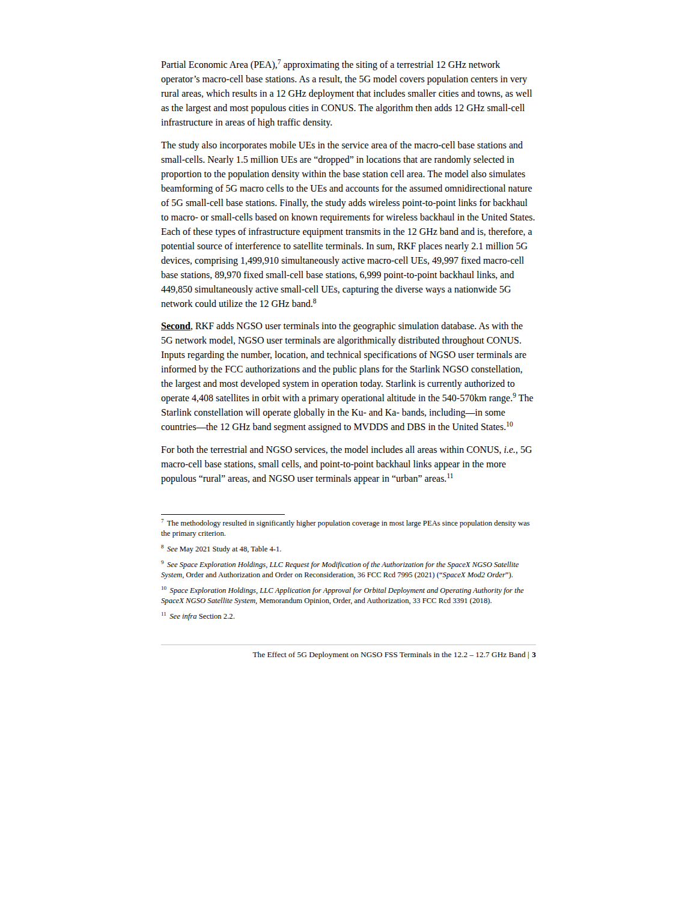Partial Economic Area (PEA),7 approximating the siting of a terrestrial 12 GHz network operator’s macro-cell base stations. As a result, the 5G model covers population centers in very rural areas, which results in a 12 GHz deployment that includes smaller cities and towns, as well as the largest and most populous cities in CONUS. The algorithm then adds 12 GHz small-cell infrastructure in areas of high traffic density.
The study also incorporates mobile UEs in the service area of the macro-cell base stations and small-cells. Nearly 1.5 million UEs are “dropped” in locations that are randomly selected in proportion to the population density within the base station cell area. The model also simulates beamforming of 5G macro cells to the UEs and accounts for the assumed omnidirectional nature of 5G small-cell base stations. Finally, the study adds wireless point-to-point links for backhaul to macro- or small-cells based on known requirements for wireless backhaul in the United States. Each of these types of infrastructure equipment transmits in the 12 GHz band and is, therefore, a potential source of interference to satellite terminals. In sum, RKF places nearly 2.1 million 5G devices, comprising 1,499,910 simultaneously active macro-cell UEs, 49,997 fixed macro-cell base stations, 89,970 fixed small-cell base stations, 6,999 point-to-point backhaul links, and 449,850 simultaneously active small-cell UEs, capturing the diverse ways a nationwide 5G network could utilize the 12 GHz band.8
Second, RKF adds NGSO user terminals into the geographic simulation database. As with the 5G network model, NGSO user terminals are algorithmically distributed throughout CONUS. Inputs regarding the number, location, and technical specifications of NGSO user terminals are informed by the FCC authorizations and the public plans for the Starlink NGSO constellation, the largest and most developed system in operation today. Starlink is currently authorized to operate 4,408 satellites in orbit with a primary operational altitude in the 540-570km range.9 The Starlink constellation will operate globally in the Ku- and Ka- bands, including—in some countries—the 12 GHz band segment assigned to MVDDS and DBS in the United States.10
For both the terrestrial and NGSO services, the model includes all areas within CONUS, i.e., 5G macro-cell base stations, small cells, and point-to-point backhaul links appear in the more populous “rural” areas, and NGSO user terminals appear in “urban” areas.11
7 The methodology resulted in significantly higher population coverage in most large PEAs since population density was the primary criterion.
8 See May 2021 Study at 48, Table 4-1.
9 See Space Exploration Holdings, LLC Request for Modification of the Authorization for the SpaceX NGSO Satellite System, Order and Authorization and Order on Reconsideration, 36 FCC Rcd 7995 (2021) (“SpaceX Mod2 Order”).
10 Space Exploration Holdings, LLC Application for Approval for Orbital Deployment and Operating Authority for the SpaceX NGSO Satellite System, Memorandum Opinion, Order, and Authorization, 33 FCC Rcd 3391 (2018).
11 See infra Section 2.2.
The Effect of 5G Deployment on NGSO FSS Terminals in the 12.2 – 12.7 GHz Band |3